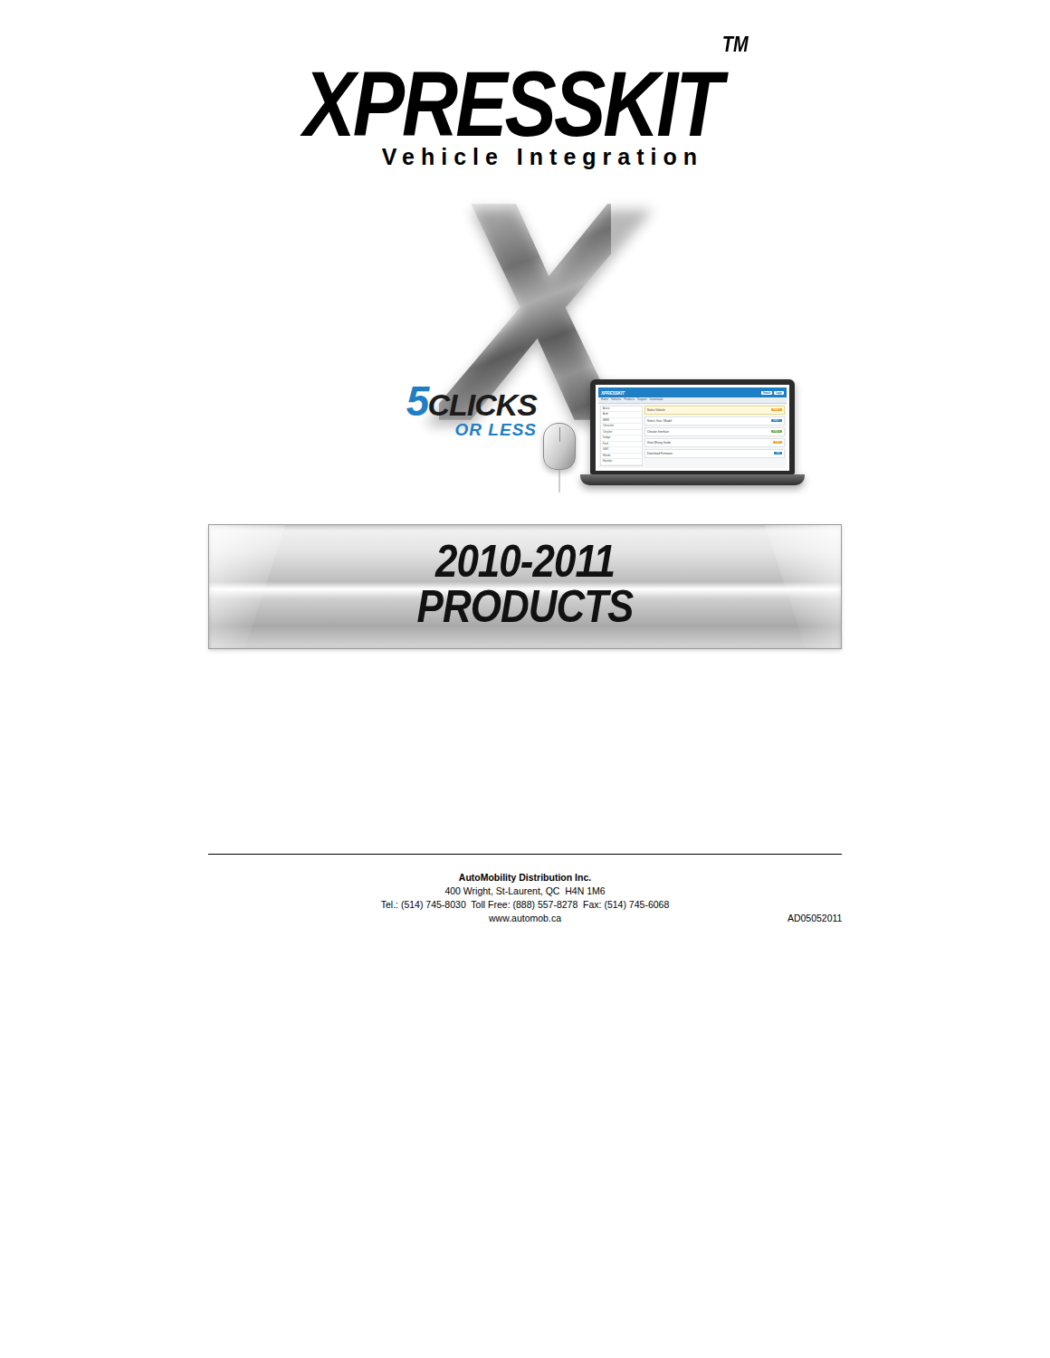XPRESSKITTM
Vehicle Integration
X
5 CLICKS
OR LESS
XPRESSKIT Search Login
Home Vehicles Products Support Downloads
Acura
Audi
BMW
Chevrolet
Chrysler
Dodge
Ford
GMC
Honda
Hyundai
Select Vehicle Step 1
Select Year / Model Step 2
Choose Interface Step 3
View Wiring Guide PDF
Download Firmware Get
2010-2011PRODUCTS
AutoMobility Distribution Inc.
400 Wright, St-Laurent, QC H4N 1M6
Tel.: (514) 745-8030 Toll Free: (888) 557-8278 Fax: (514) 745-6068
www.automob.ca
AD05052011